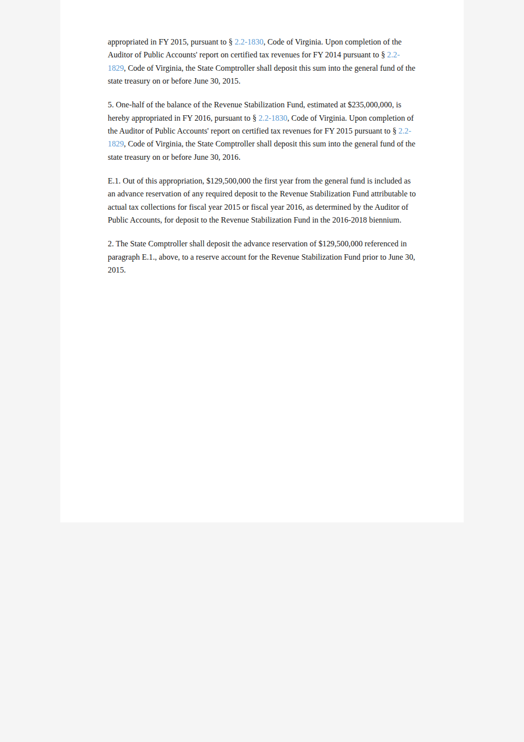appropriated in FY 2015, pursuant to § 2.2-1830, Code of Virginia. Upon completion of the Auditor of Public Accounts' report on certified tax revenues for FY 2014 pursuant to § 2.2-1829, Code of Virginia, the State Comptroller shall deposit this sum into the general fund of the state treasury on or before June 30, 2015.
5. One-half of the balance of the Revenue Stabilization Fund, estimated at $235,000,000, is hereby appropriated in FY 2016, pursuant to § 2.2-1830, Code of Virginia. Upon completion of the Auditor of Public Accounts' report on certified tax revenues for FY 2015 pursuant to § 2.2-1829, Code of Virginia, the State Comptroller shall deposit this sum into the general fund of the state treasury on or before June 30, 2016.
E.1. Out of this appropriation, $129,500,000 the first year from the general fund is included as an advance reservation of any required deposit to the Revenue Stabilization Fund attributable to actual tax collections for fiscal year 2015 or fiscal year 2016, as determined by the Auditor of Public Accounts, for deposit to the Revenue Stabilization Fund in the 2016-2018 biennium.
2. The State Comptroller shall deposit the advance reservation of $129,500,000 referenced in paragraph E.1., above, to a reserve account for the Revenue Stabilization Fund prior to June 30, 2015.